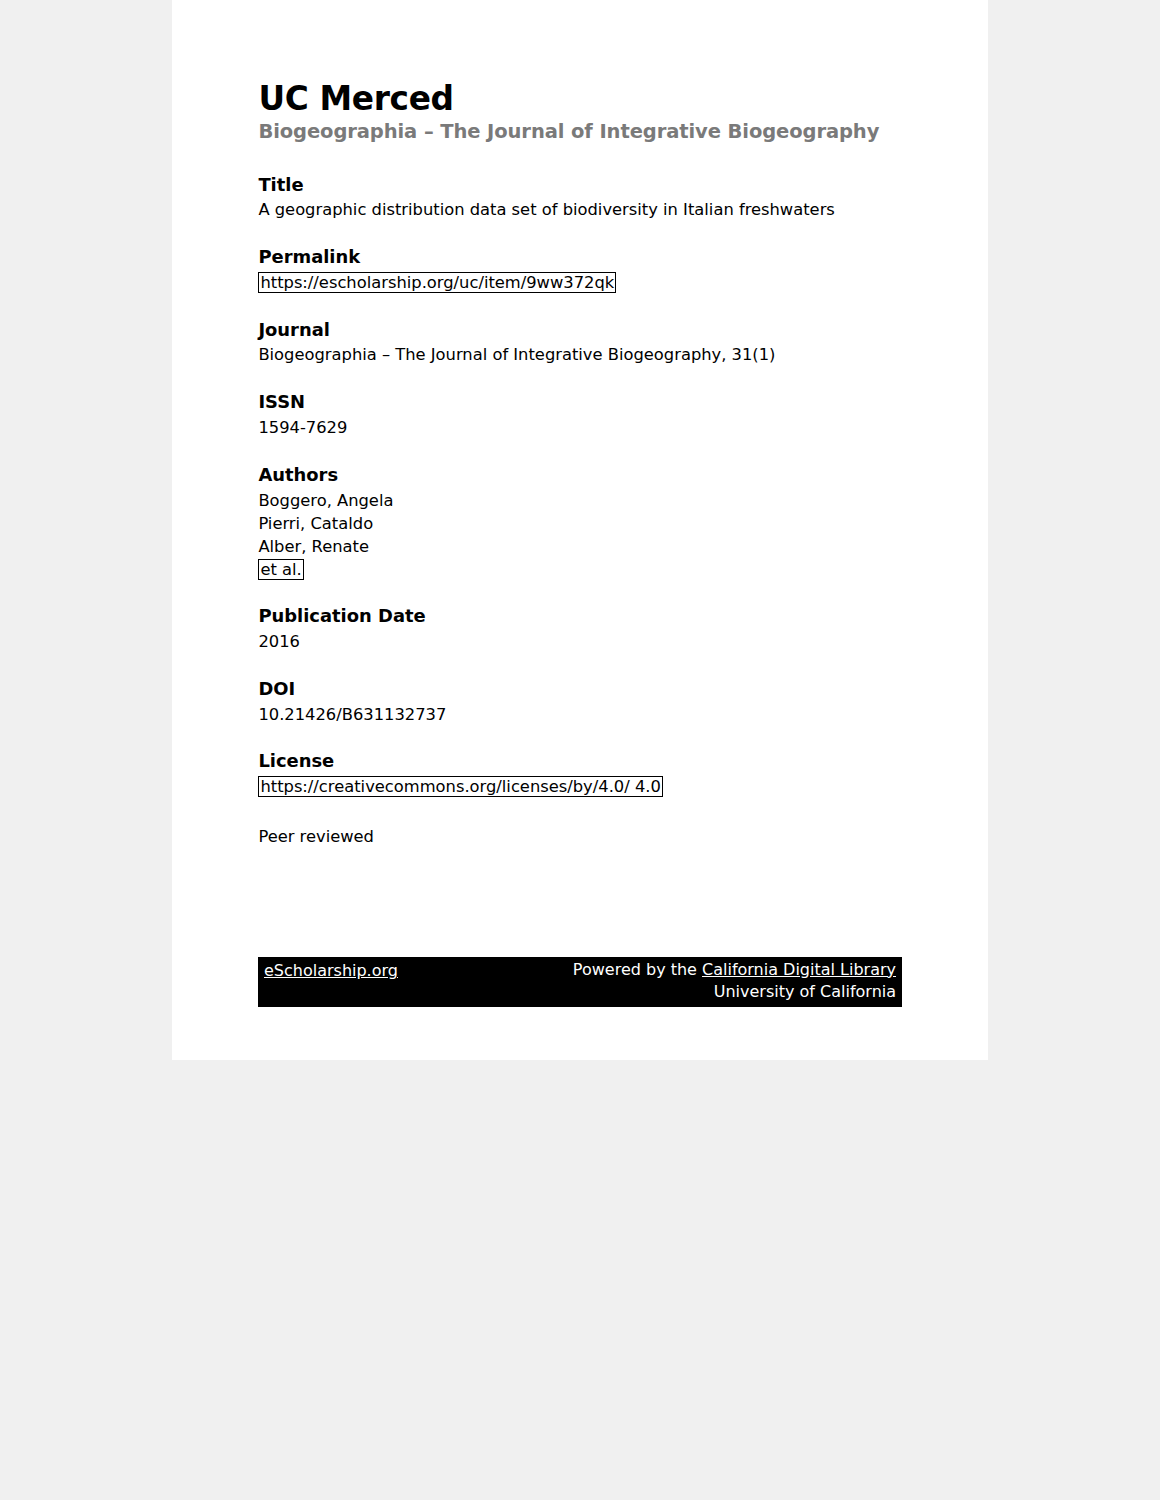UC Merced
Biogeographia – The Journal of Integrative Biogeography
Title
A geographic distribution data set of biodiversity in Italian freshwaters
Permalink
https://escholarship.org/uc/item/9ww372qk
Journal
Biogeographia – The Journal of Integrative Biogeography, 31(1)
ISSN
1594-7629
Authors
Boggero, Angela
Pierri, Cataldo
Alber, Renate
et al.
Publication Date
2016
DOI
10.21426/B631132737
License
https://creativecommons.org/licenses/by/4.0/ 4.0
Peer reviewed
eScholarship.org
Powered by the California Digital Library
University of California